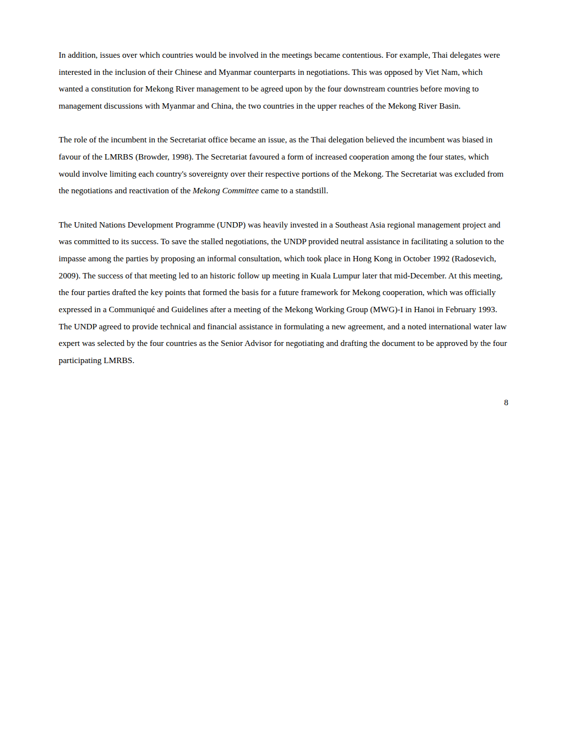In addition, issues over which countries would be involved in the meetings became contentious. For example, Thai delegates were interested in the inclusion of their Chinese and Myanmar counterparts in negotiations. This was opposed by Viet Nam, which wanted a constitution for Mekong River management to be agreed upon by the four downstream countries before moving to management discussions with Myanmar and China, the two countries in the upper reaches of the Mekong River Basin.
The role of the incumbent in the Secretariat office became an issue, as the Thai delegation believed the incumbent was biased in favour of the LMRBS (Browder, 1998). The Secretariat favoured a form of increased cooperation among the four states, which would involve limiting each country's sovereignty over their respective portions of the Mekong. The Secretariat was excluded from the negotiations and reactivation of the Mekong Committee came to a standstill.
The United Nations Development Programme (UNDP) was heavily invested in a Southeast Asia regional management project and was committed to its success. To save the stalled negotiations, the UNDP provided neutral assistance in facilitating a solution to the impasse among the parties by proposing an informal consultation, which took place in Hong Kong in October 1992 (Radosevich, 2009). The success of that meeting led to an historic follow up meeting in Kuala Lumpur later that mid-December. At this meeting, the four parties drafted the key points that formed the basis for a future framework for Mekong cooperation, which was officially expressed in a Communiqué and Guidelines after a meeting of the Mekong Working Group (MWG)-I in Hanoi in February 1993. The UNDP agreed to provide technical and financial assistance in formulating a new agreement, and a noted international water law expert was selected by the four countries as the Senior Advisor for negotiating and drafting the document to be approved by the four participating LMRBS.
8